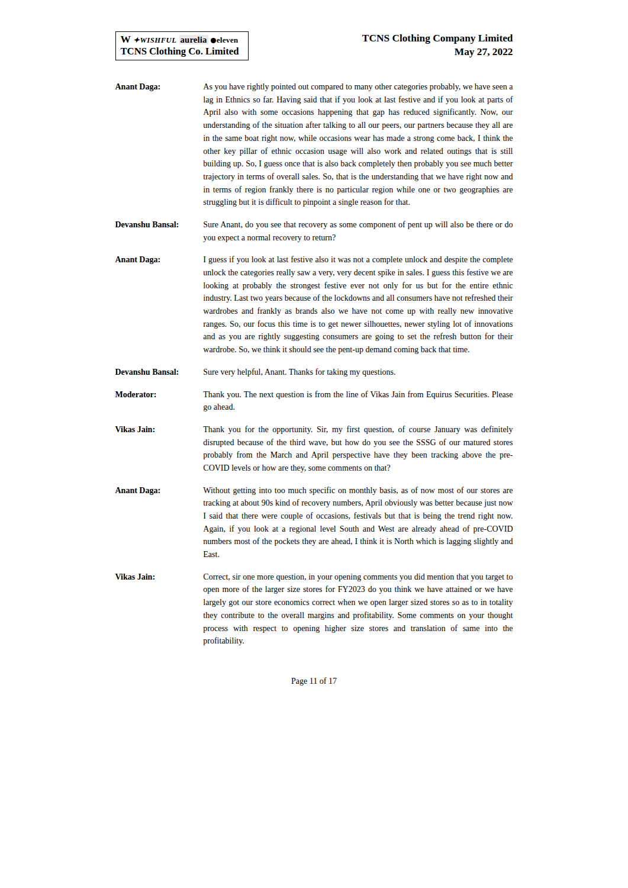W ✦WISHFUL aurelia eleven
TCNS Clothing Co. Limited
TCNS Clothing Company Limited
May 27, 2022
| Anant Daga: | As you have rightly pointed out compared to many other categories probably, we have seen a lag in Ethnics so far. Having said that if you look at last festive and if you look at parts of April also with some occasions happening that gap has reduced significantly. Now, our understanding of the situation after talking to all our peers, our partners because they all are in the same boat right now, while occasions wear has made a strong come back, I think the other key pillar of ethnic occasion usage will also work and related outings that is still building up. So, I guess once that is also back completely then probably you see much better trajectory in terms of overall sales. So, that is the understanding that we have right now and in terms of region frankly there is no particular region while one or two geographies are struggling but it is difficult to pinpoint a single reason for that. |
| Devanshu Bansal: | Sure Anant, do you see that recovery as some component of pent up will also be there or do you expect a normal recovery to return? |
| Anant Daga: | I guess if you look at last festive also it was not a complete unlock and despite the complete unlock the categories really saw a very, very decent spike in sales. I guess this festive we are looking at probably the strongest festive ever not only for us but for the entire ethnic industry. Last two years because of the lockdowns and all consumers have not refreshed their wardrobes and frankly as brands also we have not come up with really new innovative ranges. So, our focus this time is to get newer silhouettes, newer styling lot of innovations and as you are rightly suggesting consumers are going to set the refresh button for their wardrobe. So, we think it should see the pent-up demand coming back that time. |
| Devanshu Bansal: | Sure very helpful, Anant. Thanks for taking my questions. |
| Moderator: | Thank you. The next question is from the line of Vikas Jain from Equirus Securities. Please go ahead. |
| Vikas Jain: | Thank you for the opportunity. Sir, my first question, of course January was definitely disrupted because of the third wave, but how do you see the SSSG of our matured stores probably from the March and April perspective have they been tracking above the pre-COVID levels or how are they, some comments on that? |
| Anant Daga: | Without getting into too much specific on monthly basis, as of now most of our stores are tracking at about 90s kind of recovery numbers, April obviously was better because just now I said that there were couple of occasions, festivals but that is being the trend right now. Again, if you look at a regional level South and West are already ahead of pre-COVID numbers most of the pockets they are ahead, I think it is North which is lagging slightly and East. |
| Vikas Jain: | Correct, sir one more question, in your opening comments you did mention that you target to open more of the larger size stores for FY2023 do you think we have attained or we have largely got our store economics correct when we open larger sized stores so as to in totality they contribute to the overall margins and profitability. Some comments on your thought process with respect to opening higher size stores and translation of same into the profitability. |
Page 11 of 17